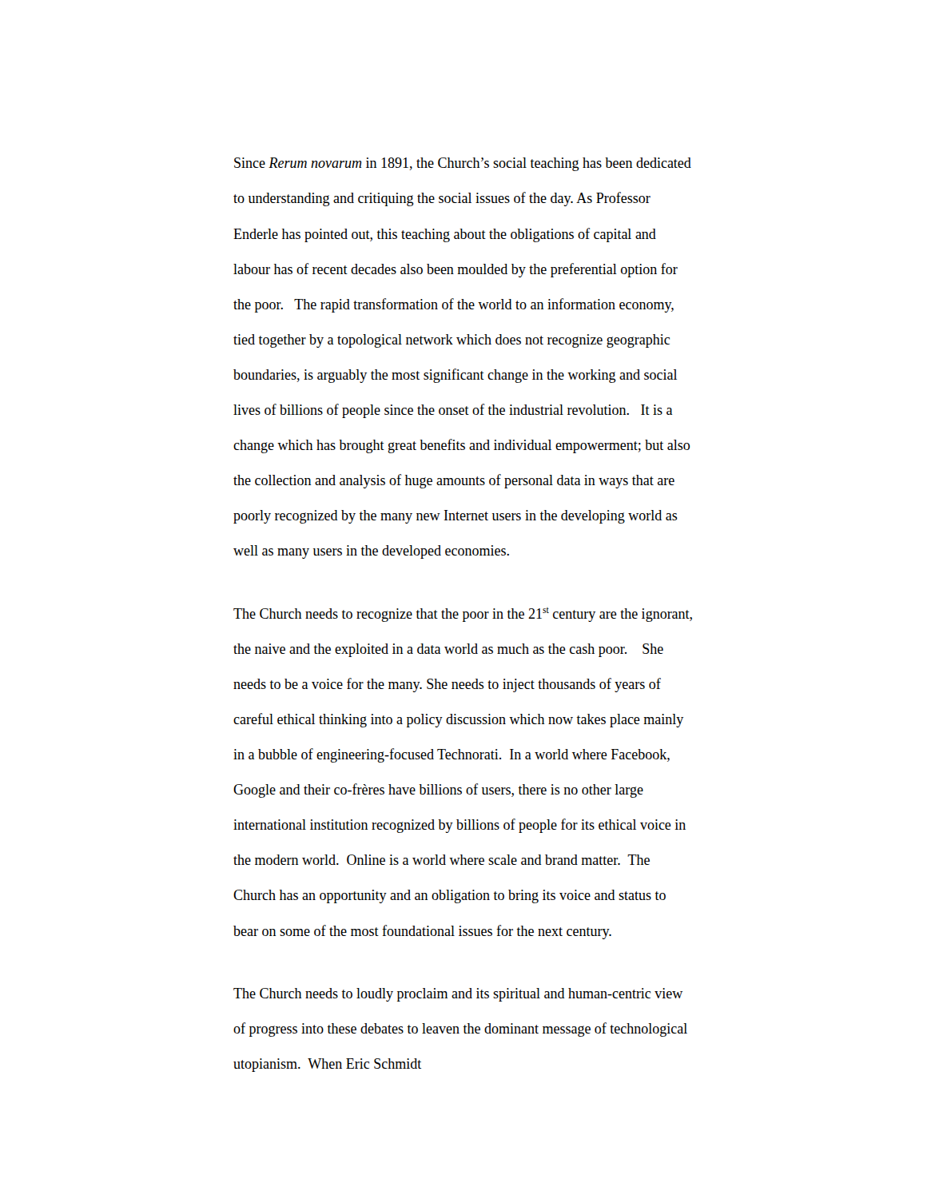Since Rerum novarum in 1891, the Church’s social teaching has been dedicated to understanding and critiquing the social issues of the day. As Professor Enderle has pointed out, this teaching about the obligations of capital and labour has of recent decades also been moulded by the preferential option for the poor. The rapid transformation of the world to an information economy, tied together by a topological network which does not recognize geographic boundaries, is arguably the most significant change in the working and social lives of billions of people since the onset of the industrial revolution. It is a change which has brought great benefits and individual empowerment; but also the collection and analysis of huge amounts of personal data in ways that are poorly recognized by the many new Internet users in the developing world as well as many users in the developed economies.
The Church needs to recognize that the poor in the 21st century are the ignorant, the naive and the exploited in a data world as much as the cash poor. She needs to be a voice for the many. She needs to inject thousands of years of careful ethical thinking into a policy discussion which now takes place mainly in a bubble of engineering-focused Technorati. In a world where Facebook, Google and their co-frères have billions of users, there is no other large international institution recognized by billions of people for its ethical voice in the modern world. Online is a world where scale and brand matter. The Church has an opportunity and an obligation to bring its voice and status to bear on some of the most foundational issues for the next century.
The Church needs to loudly proclaim and its spiritual and human-centric view of progress into these debates to leaven the dominant message of technological utopianism. When Eric Schmidt